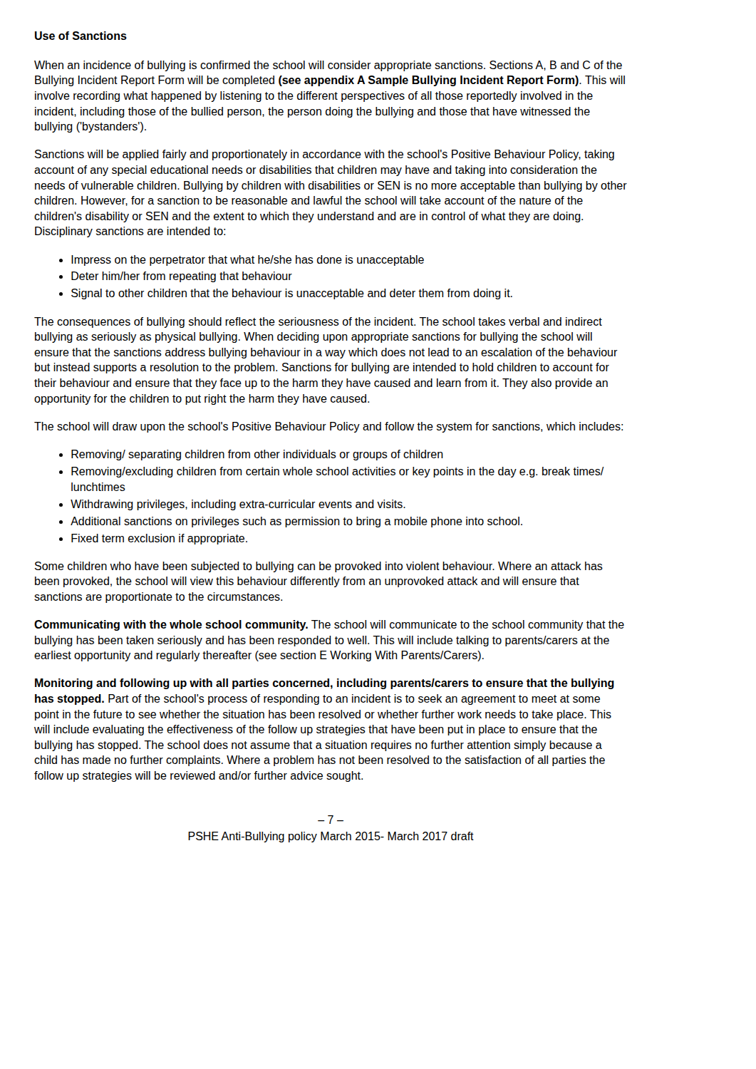Use of Sanctions
When an incidence of bullying is confirmed the school will consider appropriate sanctions. Sections A, B and C of the Bullying Incident Report Form will be completed (see appendix A Sample Bullying Incident Report Form). This will involve recording what happened by listening to the different perspectives of all those reportedly involved in the incident, including those of the bullied person, the person doing the bullying and those that have witnessed the bullying ('bystanders').
Sanctions will be applied fairly and proportionately in accordance with the school's Positive Behaviour Policy, taking account of any special educational needs or disabilities that children may have and taking into consideration the needs of vulnerable children. Bullying by children with disabilities or SEN is no more acceptable than bullying by other children. However, for a sanction to be reasonable and lawful the school will take account of the nature of the children's disability or SEN and the extent to which they understand and are in control of what they are doing. Disciplinary sanctions are intended to:
Impress on the perpetrator that what he/she has done is unacceptable
Deter him/her from repeating that behaviour
Signal to other children that the behaviour is unacceptable and deter them from doing it.
The consequences of bullying should reflect the seriousness of the incident. The school takes verbal and indirect bullying as seriously as physical bullying. When deciding upon appropriate sanctions for bullying the school will ensure that the sanctions address bullying behaviour in a way which does not lead to an escalation of the behaviour but instead supports a resolution to the problem. Sanctions for bullying are intended to hold children to account for their behaviour and ensure that they face up to the harm they have caused and learn from it. They also provide an opportunity for the children to put right the harm they have caused.
The school will draw upon the school's Positive Behaviour Policy and follow the system for sanctions, which includes:
Removing/ separating children from other individuals or groups of children
Removing/excluding children from certain whole school activities or key points in the day e.g. break times/ lunchtimes
Withdrawing privileges, including extra-curricular events and visits.
Additional sanctions on privileges such as permission to bring a mobile phone into school.
Fixed term exclusion if appropriate.
Some children who have been subjected to bullying can be provoked into violent behaviour. Where an attack has been provoked, the school will view this behaviour differently from an unprovoked attack and will ensure that sanctions are proportionate to the circumstances.
Communicating with the whole school community. The school will communicate to the school community that the bullying has been taken seriously and has been responded to well. This will include talking to parents/carers at the earliest opportunity and regularly thereafter (see section E Working With Parents/Carers).
Monitoring and following up with all parties concerned, including parents/carers to ensure that the bullying has stopped. Part of the school's process of responding to an incident is to seek an agreement to meet at some point in the future to see whether the situation has been resolved or whether further work needs to take place. This will include evaluating the effectiveness of the follow up strategies that have been put in place to ensure that the bullying has stopped. The school does not assume that a situation requires no further attention simply because a child has made no further complaints. Where a problem has not been resolved to the satisfaction of all parties the follow up strategies will be reviewed and/or further advice sought.
– 7 –
PSHE Anti-Bullying policy March 2015- March 2017 draft